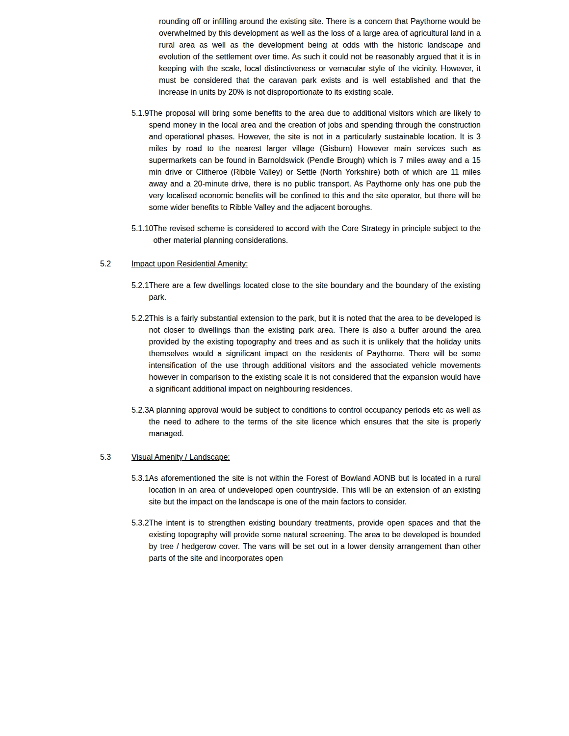rounding off or infilling around the existing site. There is a concern that Paythorne would be overwhelmed by this development as well as the loss of a large area of agricultural land in a rural area as well as the development being at odds with the historic landscape and evolution of the settlement over time. As such it could not be reasonably argued that it is in keeping with the scale, local distinctiveness or vernacular style of the vicinity. However, it must be considered that the caravan park exists and is well established and that the increase in units by 20% is not disproportionate to its existing scale.
5.1.9
The proposal will bring some benefits to the area due to additional visitors which are likely to spend money in the local area and the creation of jobs and spending through the construction and operational phases. However, the site is not in a particularly sustainable location. It is 3 miles by road to the nearest larger village (Gisburn) However main services such as supermarkets can be found in Barnoldswick (Pendle Brough) which is 7 miles away and a 15 min drive or Clitheroe (Ribble Valley) or Settle (North Yorkshire) both of which are 11 miles away and a 20-minute drive, there is no public transport. As Paythorne only has one pub the very localised economic benefits will be confined to this and the site operator, but there will be some wider benefits to Ribble Valley and the adjacent boroughs.
5.1.10
The revised scheme is considered to accord with the Core Strategy in principle subject to the other material planning considerations.
5.2
Impact upon Residential Amenity:
5.2.1
There are a few dwellings located close to the site boundary and the boundary of the existing park.
5.2.2
This is a fairly substantial extension to the park, but it is noted that the area to be developed is not closer to dwellings than the existing park area. There is also a buffer around the area provided by the existing topography and trees and as such it is unlikely that the holiday units themselves would a significant impact on the residents of Paythorne. There will be some intensification of the use through additional visitors and the associated vehicle movements however in comparison to the existing scale it is not considered that the expansion would have a significant additional impact on neighbouring residences.
5.2.3
A planning approval would be subject to conditions to control occupancy periods etc as well as the need to adhere to the terms of the site licence which ensures that the site is properly managed.
5.3
Visual Amenity / Landscape:
5.3.1
As aforementioned the site is not within the Forest of Bowland AONB but is located in a rural location in an area of undeveloped open countryside. This will be an extension of an existing site but the impact on the landscape is one of the main factors to consider.
5.3.2
The intent is to strengthen existing boundary treatments, provide open spaces and that the existing topography will provide some natural screening. The area to be developed is bounded by tree / hedgerow cover. The vans will be set out in a lower density arrangement than other parts of the site and incorporates open